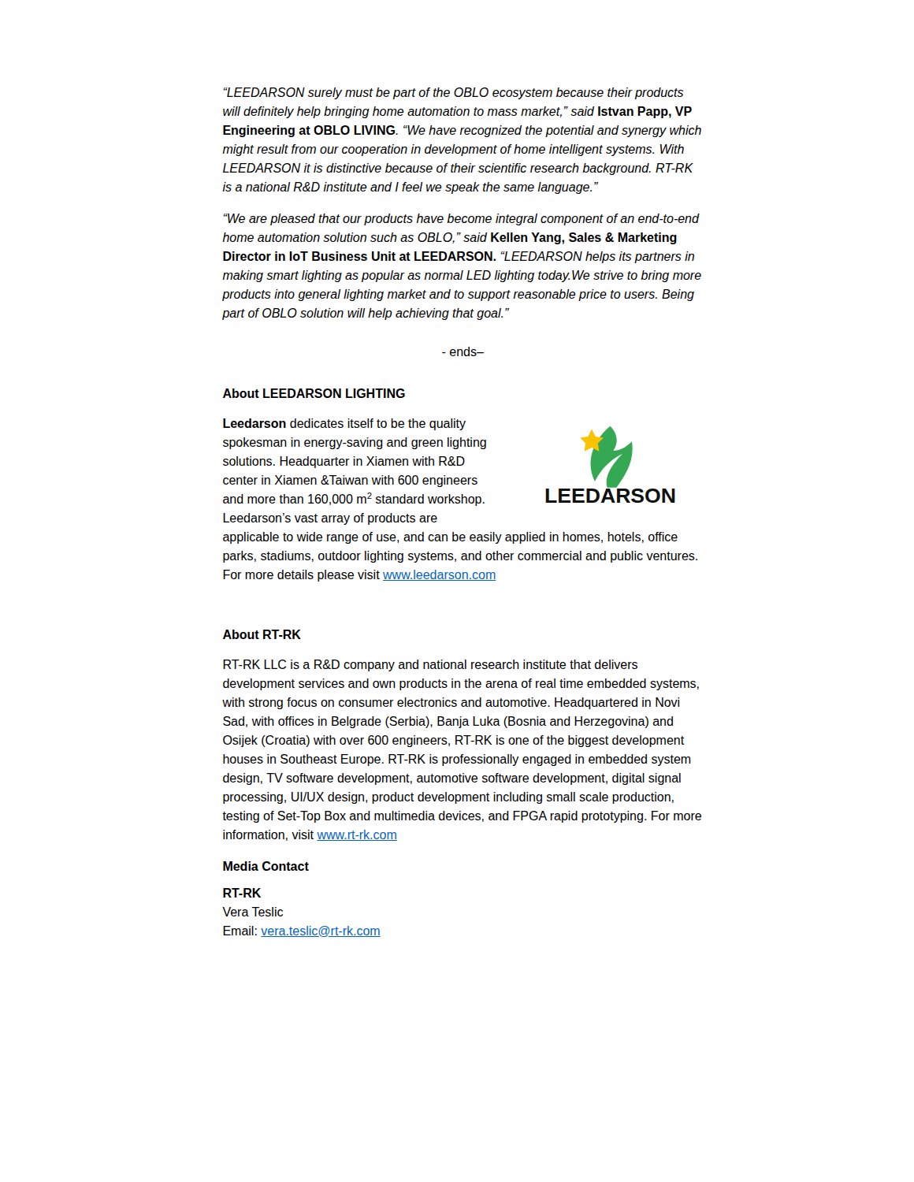“LEEDARSON surely must be part of the OBLO ecosystem because their products will definitely help bringing home automation to mass market,” said Istvan Papp, VP Engineering at OBLO LIVING. “We have recognized the potential and synergy which might result from our cooperation in development of home intelligent systems. With LEEDARSON it is distinctive because of their scientific research background. RT-RK is a national R&D institute and I feel we speak the same language.”
“We are pleased that our products have become integral component of an end-to-end home automation solution such as OBLO,” said Kellen Yang, Sales & Marketing Director in IoT Business Unit at LEEDARSON. “LEEDARSON helps its partners in making smart lighting as popular as normal LED lighting today.We strive to bring more products into general lighting market and to support reasonable price to users. Being part of OBLO solution will help achieving that goal.”
- ends–
About LEEDARSON LIGHTING
Leedarson dedicates itself to be the quality spokesman in energy-saving and green lighting solutions. Headquarter in Xiamen with R&D center in Xiamen &Taiwan with 600 engineers and more than 160,000 m2 standard workshop. Leedarson’s vast array of products are applicable to wide range of use, and can be easily applied in homes, hotels, office parks, stadiums, outdoor lighting systems, and other commercial and public ventures. For more details please visit www.leedarson.com
About RT-RK
RT-RK LLC is a R&D company and national research institute that delivers development services and own products in the arena of real time embedded systems, with strong focus on consumer electronics and automotive. Headquartered in Novi Sad, with offices in Belgrade (Serbia), Banja Luka (Bosnia and Herzegovina) and Osijek (Croatia) with over 600 engineers, RT-RK is one of the biggest development houses in Southeast Europe. RT-RK is professionally engaged in embedded system design, TV software development, automotive software development, digital signal processing, UI/UX design, product development including small scale production, testing of Set-Top Box and multimedia devices, and FPGA rapid prototyping. For more information, visit www.rt-rk.com
Media Contact
RT-RK
Vera Teslic
Email: vera.teslic@rt-rk.com